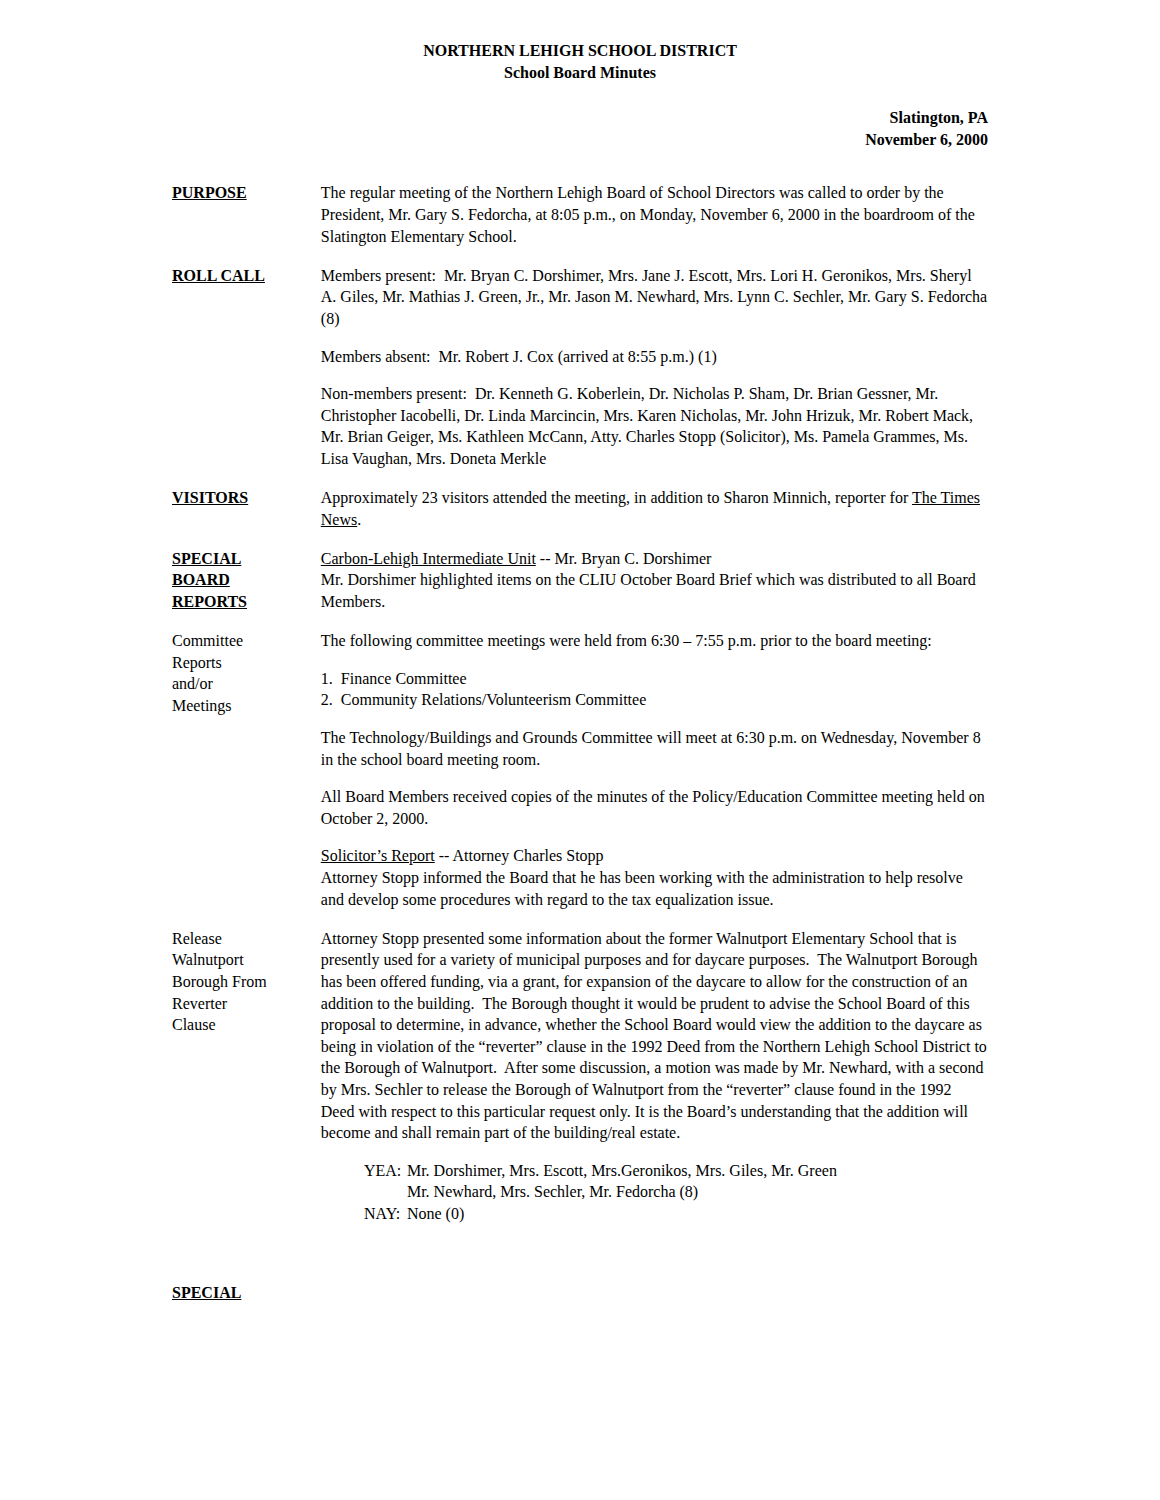NORTHERN LEHIGH SCHOOL DISTRICT School Board Minutes
Slatington, PA November 6, 2000
| PURPOSE | The regular meeting of the Northern Lehigh Board of School Directors was called to order by the President, Mr. Gary S. Fedorcha, at 8:05 p.m., on Monday, November 6, 2000 in the boardroom of the Slatington Elementary School. |
| ROLL CALL | Members present: Mr. Bryan C. Dorshimer, Mrs. Jane J. Escott, Mrs. Lori H. Geronikos, Mrs. Sheryl A. Giles, Mr. Mathias J. Green, Jr., Mr. Jason M. Newhard, Mrs. Lynn C. Sechler, Mr. Gary S. Fedorcha (8) Members absent: Mr. Robert J. Cox (arrived at 8:55 p.m.) (1) Non-members present: Dr. Kenneth G. Koberlein, Dr. Nicholas P. Sham, Dr. Brian Gessner, Mr. Christopher Iacobelli, Dr. Linda Marcincin, Mrs. Karen Nicholas, Mr. John Hrizuk, Mr. Robert Mack, Mr. Brian Geiger, Ms. Kathleen McCann, Atty. Charles Stopp (Solicitor), Ms. Pamela Grammes, Ms. Lisa Vaughan, Mrs. Doneta Merkle |
| VISITORS | Approximately 23 visitors attended the meeting, in addition to Sharon Minnich, reporter for The Times News . |
| SPECIAL BOARD REPORTS | Carbon-Lehigh Intermediate Unit -- Mr. Bryan C. Dorshimer Mr. Dorshimer highlighted items on the CLIU October Board Brief which was distributed to all Board Members. |
| Committee Reports and/or Meetings | The following committee meetings were held from 6:30 – 7:55 p.m. prior to the board meeting: 1. Finance Committee 2. Community Relations/Volunteerism Committee The Technology/Buildings and Grounds Committee will meet at 6:30 p.m. on Wednesday, November 8 in the school board meeting room. All Board Members received copies of the minutes of the Policy/Education Committee meeting held on October 2, 2000. Solicitor’s Report -- Attorney Charles Stopp Attorney Stopp informed the Board that he has been working with the administration to help resolve and develop some procedures with regard to the tax equalization issue. |
| Release Walnutport Borough From Reverter Clause | Attorney Stopp presented some information about the former Walnutport Elementary School that is presently used for a variety of municipal purposes and for daycare purposes. The Walnutport Borough has been offered funding, via a grant, for expansion of the daycare to allow for the construction of an addition to the building. The Borough thought it would be prudent to advise the School Board of this proposal to determine, in advance, whether the School Board would view the addition to the daycare as being in violation of the “reverter” clause in the 1992 Deed from the Northern Lehigh School District to the Borough of Walnutport. After some discussion, a motion was made by Mr. Newhard, with a second by Mrs. Sechler to release the Borough of Walnutport from the “reverter” clause found in the 1992 Deed with respect to this particular request only. It is the Board’s understanding that the addition will become and shall remain part of the building/real estate. / YEA: / Mr. Dorshimer, Mrs. Escott, Mrs.Geronikos, Mrs. Giles, Mr. Green Mr. Newhard, Mrs. Sechler, Mr. Fedorcha (8) / / NAY: / None (0) / |
SPECIAL